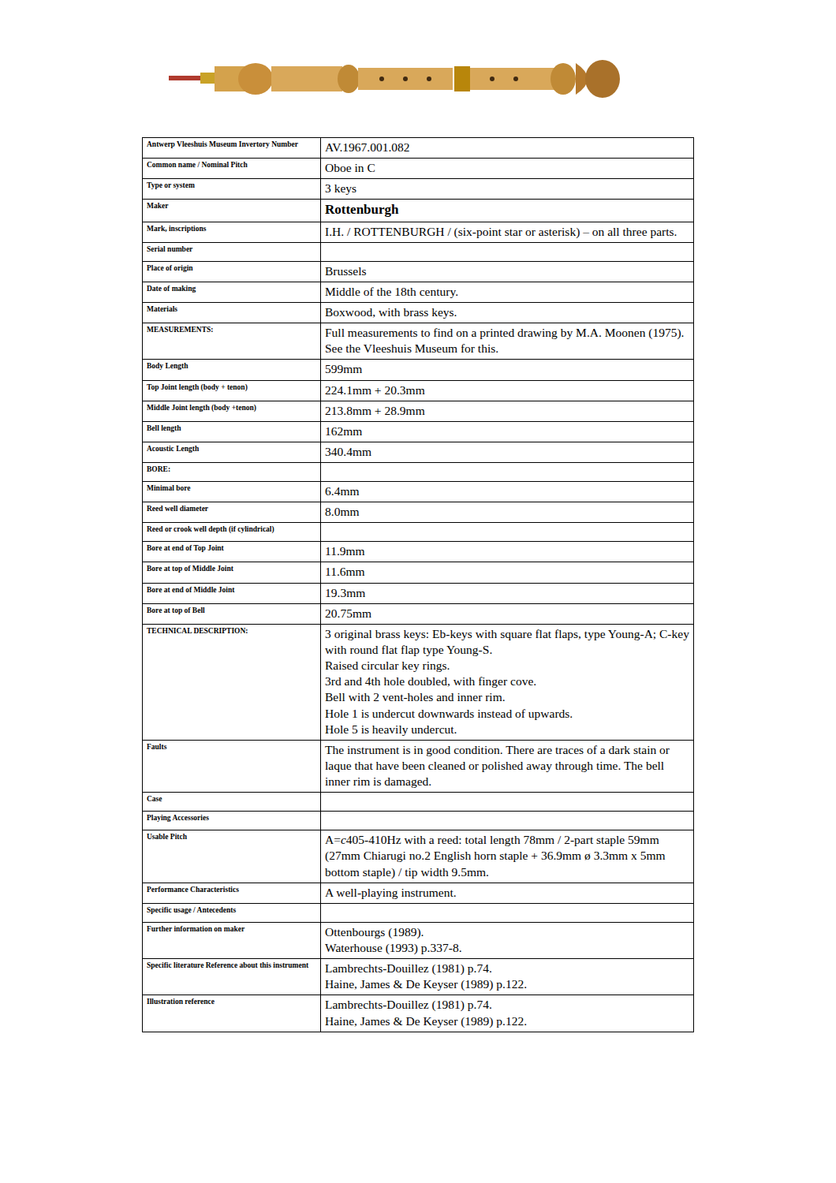| Antwerp Vleeshuis Museum Invertory Number | AV.1967.001.082 |
| Common name / Nominal Pitch | Oboe in C |
| Type or system | 3 keys |
| Maker | Rottenburgh |
| Mark, inscriptions | I.H. / ROTTENBURGH / (six-point star or asterisk) – on all three parts. |
| Serial number | |
| Place of origin | Brussels |
| Date of making | Middle of the 18th century. |
| Materials | Boxwood, with brass keys. |
| MEASUREMENTS: | Full measurements to find on a printed drawing by M.A. Moonen (1975). See the Vleeshuis Museum for this. |
| Body Length | 599mm |
| Top Joint length (body + tenon) | 224.1mm + 20.3mm |
| Middle Joint length (body +tenon) | 213.8mm + 28.9mm |
| Bell length | 162mm |
| Acoustic Length | 340.4mm |
| BORE: | |
| Minimal bore | 6.4mm |
| Reed well diameter | 8.0mm |
| Reed or crook well depth (if cylindrical) | |
| Bore at end of Top Joint | 11.9mm |
| Bore at top of Middle Joint | 11.6mm |
| Bore at end of Middle Joint | 19.3mm |
| Bore at top of Bell | 20.75mm |
| TECHNICAL DESCRIPTION: | 3 original brass keys: Eb-keys with square flat flaps, type Young-A; C-key with round flat flap type Young-S. Raised circular key rings. 3rd and 4th hole doubled, with finger cove. Bell with 2 vent-holes and inner rim. Hole 1 is undercut downwards instead of upwards. Hole 5 is heavily undercut. |
| Faults | The instrument is in good condition. There are traces of a dark stain or laque that have been cleaned or polished away through time. The bell inner rim is damaged. |
| Case | |
| Playing Accessories | |
| Usable Pitch | A= c 405-410Hz with a reed: total length 78mm / 2-part staple 59mm (27mm Chiarugi no.2 English horn staple + 36.9mm ø 3.3mm x 5mm bottom staple) / tip width 9.5mm. |
| Performance Characteristics | A well-playing instrument. |
| Specific usage / Antecedents | |
| Further information on maker | Ottenbourgs (1989). Waterhouse (1993) p.337-8. |
| Specific literature Reference about this instrument | Lambrechts-Douillez (1981) p.74. Haine, James & De Keyser (1989) p.122. |
| Illustration reference | Lambrechts-Douillez (1981) p.74. Haine, James & De Keyser (1989) p.122. |